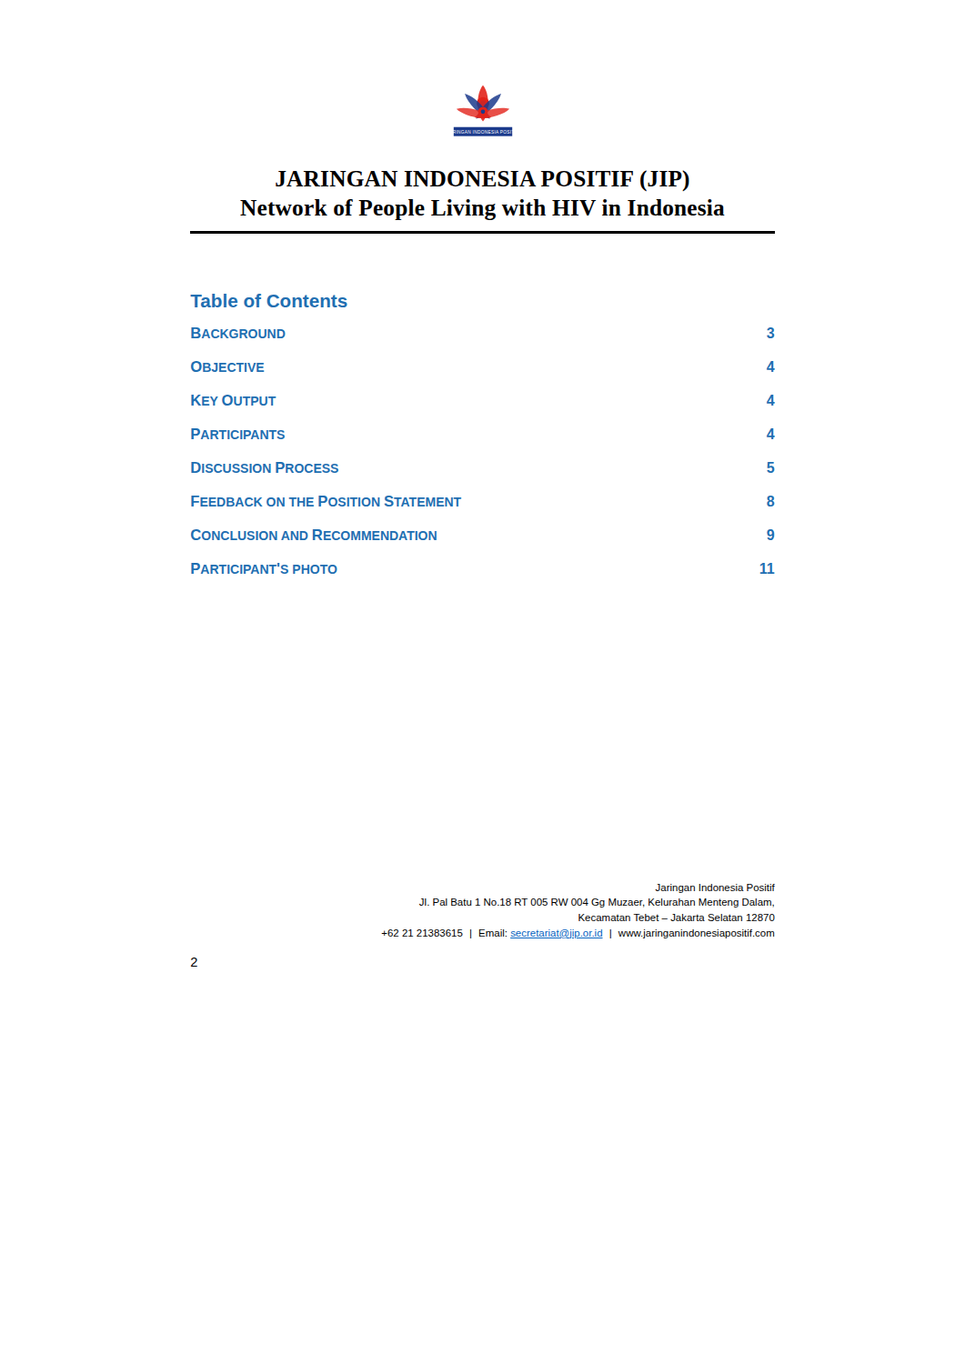JARINGAN INDONESIA POSITIF
JARINGAN INDONESIA POSITIF (JIP) Network of People Living with HIV in Indonesia
Table of Contents
BACKGROUND 3
OBJECTIVE 4
KEY OUTPUT 4
PARTICIPANTS 4
DISCUSSION PROCESS 5
FEEDBACK ON THE POSITION STATEMENT 8
CONCLUSION AND RECOMMENDATION 9
PARTICIPANT'S PHOTO 11
Jaringan Indonesia Positif
Jl. Pal Batu 1 No.18 RT 005 RW 004 Gg Muzaer, Kelurahan Menteng Dalam,
Kecamatan Tebet – Jakarta Selatan 12870
+62 21 21383615 | Email: secretariat@jip.or.id | www.jaringanindonesiapositif.com
2